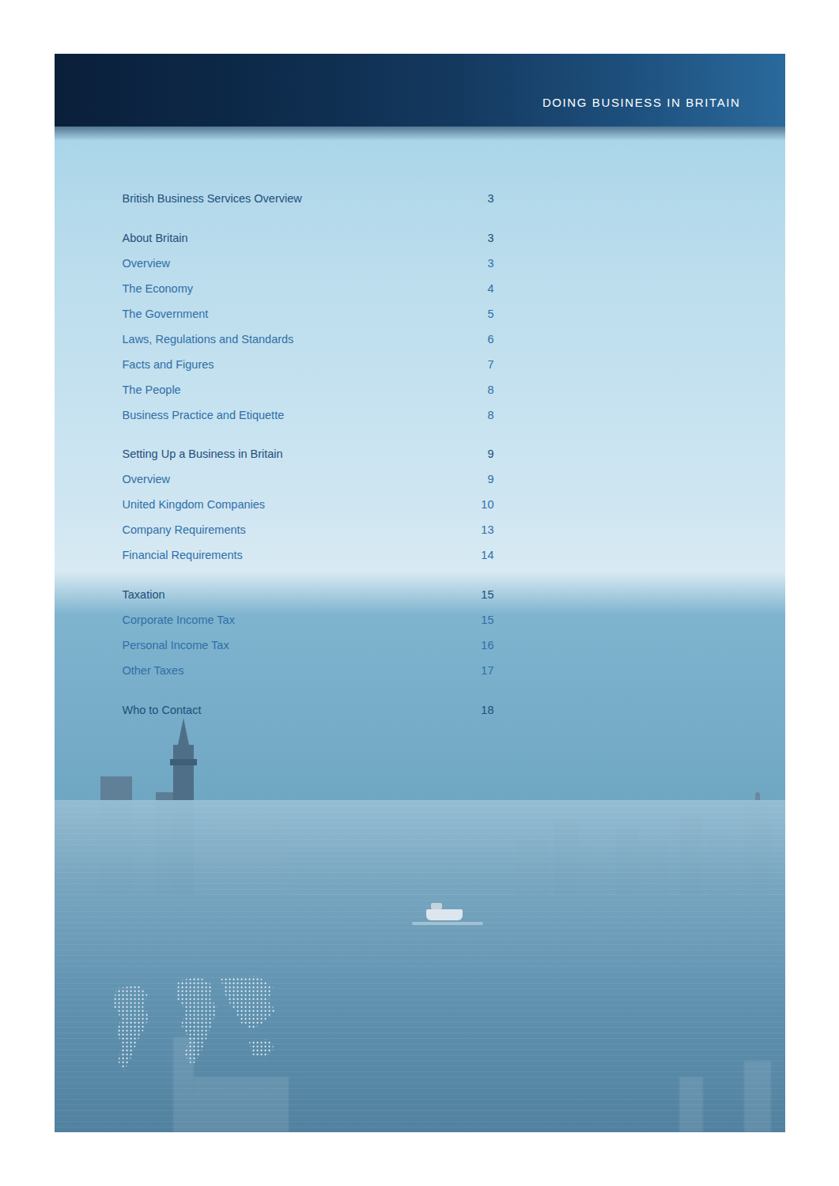Doing Business in Britain
British Business Services Overview 3
About Britain 3
Overview 3
The Economy 4
The Government 5
Laws, Regulations and Standards 6
Facts and Figures 7
The People 8
Business Practice and Etiquette 8
Setting Up a Business in Britain 9
Overview 9
United Kingdom Companies 10
Company Requirements 13
Financial Requirements 14
Taxation 15
Corporate Income Tax 15
Personal Income Tax 16
Other Taxes 17
Who to Contact 18